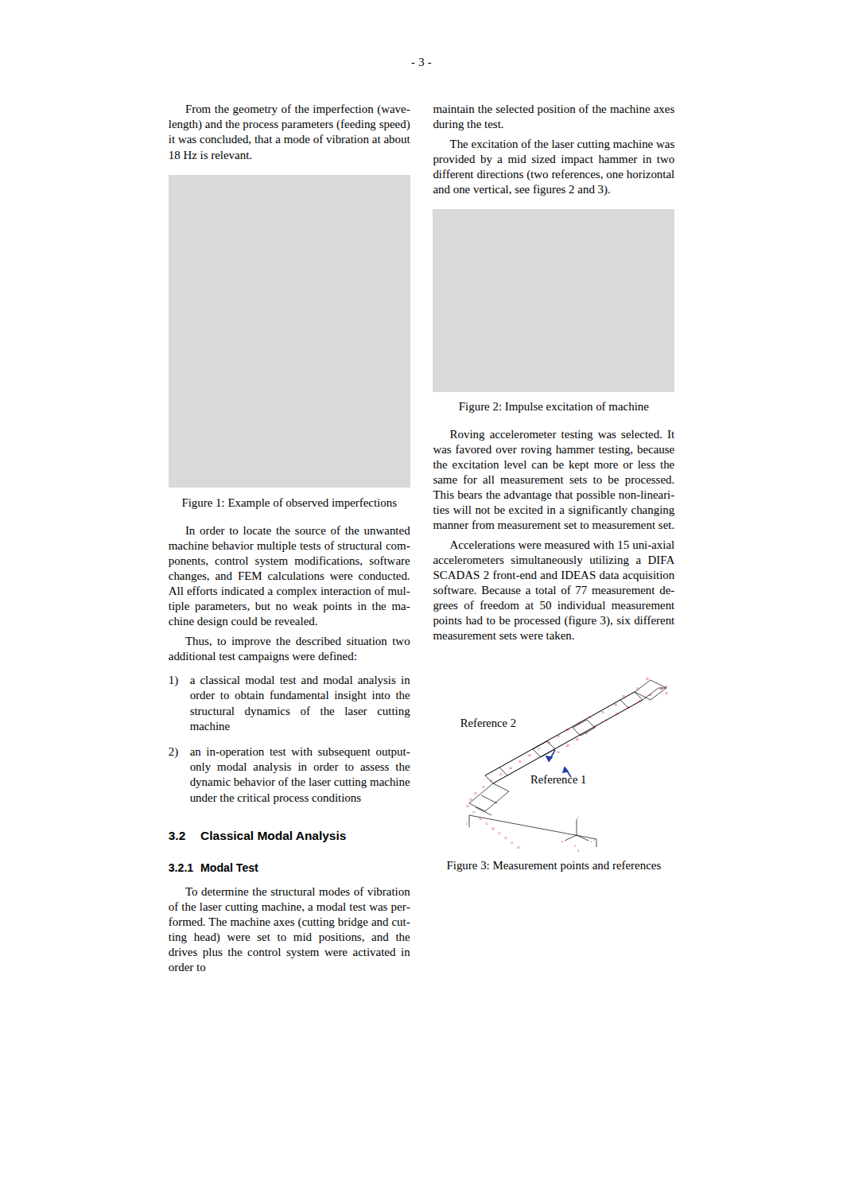- 3 -
From the geometry of the imperfection (wave-length) and the process parameters (feeding speed) it was concluded, that a mode of vibration at about 18 Hz is relevant.
Figure 1: Example of observed imperfections
In order to locate the source of the unwanted machine behavior multiple tests of structural components, control system modifications, software changes, and FEM calculations were conducted. All efforts indicated a complex interaction of multiple parameters, but no weak points in the machine design could be revealed.
Thus, to improve the described situation two additional test campaigns were defined:
a classical modal test and modal analysis in order to obtain fundamental insight into the structural dynamics of the laser cutting machine
an in-operation test with subsequent output-only modal analysis in order to assess the dynamic behavior of the laser cutting machine under the critical process conditions
3.2 Classical Modal Analysis
3.2.1 Modal Test
To determine the structural modes of vibration of the laser cutting machine, a modal test was performed. The machine axes (cutting bridge and cutting head) were set to mid positions, and the drives plus the control system were activated in order to
maintain the selected position of the machine axes during the test.
The excitation of the laser cutting machine was provided by a mid sized impact hammer in two different directions (two references, one horizontal and one vertical, see figures 2 and 3).
Figure 2: Impulse excitation of machine
Roving accelerometer testing was selected. It was favored over roving hammer testing, because the excitation level can be kept more or less the same for all measurement sets to be processed. This bears the advantage that possible non-linearities will not be excited in a significantly changing manner from measurement set to measurement set.
Accelerations were measured with 15 uni-axial accelerometers simultaneously utilizing a DIFA SCADAS 2 front-end and IDEAS data acquisition software. Because a total of 77 measurement degrees of freedom at 50 individual measurement points had to be processed (figure 3), six different measurement sets were taken.
39 38 37 36 35 34 33 32 31 30 29 28 27 26 25 24 23 22 21 20 19 18 17 16 15 14 13 12 11 10 1 2 3 40 41 42 43 44 45 46 47 48 49 50 z x y 0
Reference 2
Reference 1
Figure 3: Measurement points and references